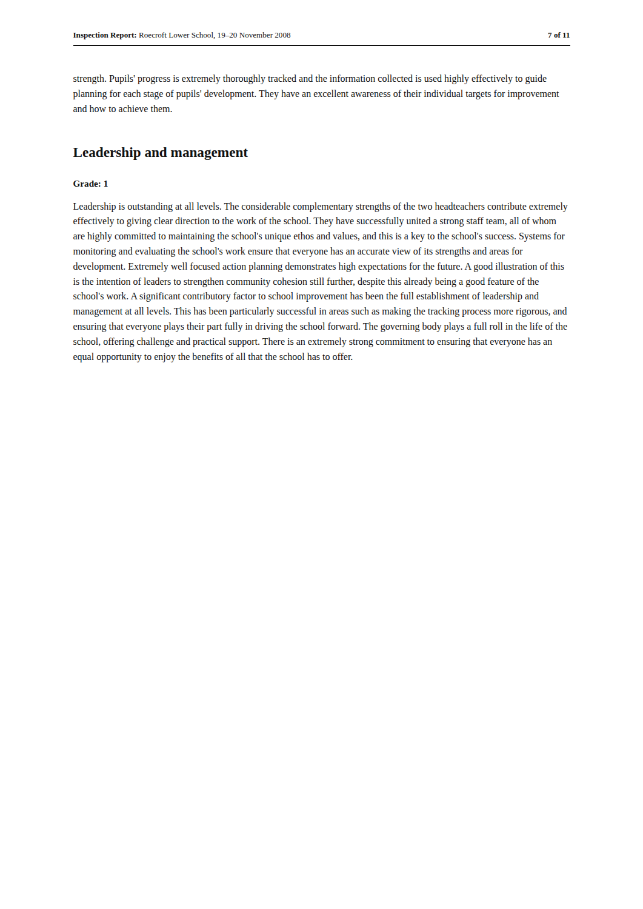Inspection Report: Roecroft Lower School, 19–20 November 2008 7 of 11
strength. Pupils' progress is extremely thoroughly tracked and the information collected is used highly effectively to guide planning for each stage of pupils' development. They have an excellent awareness of their individual targets for improvement and how to achieve them.
Leadership and management
Grade: 1
Leadership is outstanding at all levels. The considerable complementary strengths of the two headteachers contribute extremely effectively to giving clear direction to the work of the school. They have successfully united a strong staff team, all of whom are highly committed to maintaining the school's unique ethos and values, and this is a key to the school's success. Systems for monitoring and evaluating the school's work ensure that everyone has an accurate view of its strengths and areas for development. Extremely well focused action planning demonstrates high expectations for the future. A good illustration of this is the intention of leaders to strengthen community cohesion still further, despite this already being a good feature of the school's work. A significant contributory factor to school improvement has been the full establishment of leadership and management at all levels. This has been particularly successful in areas such as making the tracking process more rigorous, and ensuring that everyone plays their part fully in driving the school forward. The governing body plays a full roll in the life of the school, offering challenge and practical support. There is an extremely strong commitment to ensuring that everyone has an equal opportunity to enjoy the benefits of all that the school has to offer.